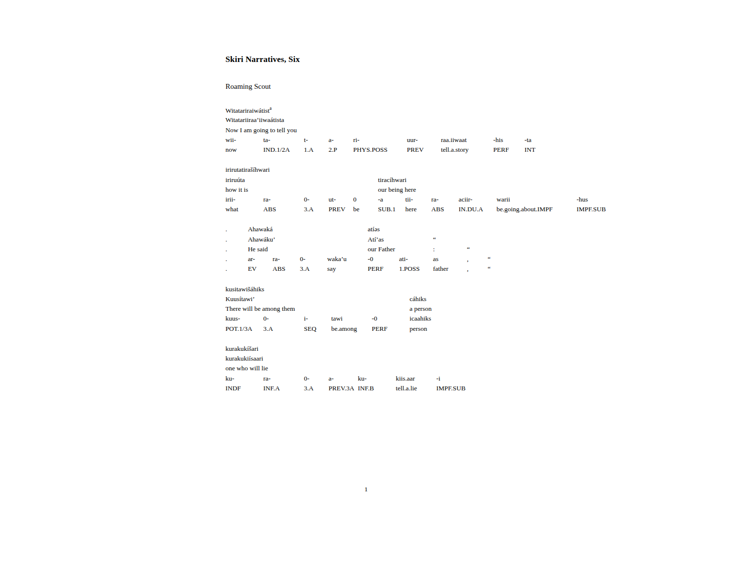Skiri Narratives, Six
Roaming Scout
| Witatariraiwátist a |
| Witatariiraa’iiwaátista |
| Now I am going to tell you |
| wii- | ta- | t- | a- | ri- | uur- | raa.iiwaat | -his | -ta |
| now | IND.1/2A | 1.A | 2.P | PHYS.POSS | PREV | tell.a.story | PERF | INT |
| irirutatirašíhwari |
| iriruúta | tiracíhwari |
| how it is | our being here |
| irii- | ra- | 0- | ut- | 0 | -a | tii- | ra- | aciir- | warii | -hus |
| what | ABS | 3.A | PREV | be | SUB.1 | here | ABS | IN.DU.A | be.going.about.IMPF | IMPF.SUB |
| . | | Ahawaká | atíəs |
| . | | Ahawáku’ | Atí’as | “ |
| . | | He said | our Father | : | “ |
| . | | ar- | ra- | 0- | waka’u | -0 | ati- | as | , | “ |
| . | | EV | ABS | 3.A | say | PERF | 1.POSS | father | , | “ |
| kusitawišáhiks |
| Kuusítawi’ | cáhiks |
| There will be among them | a person |
| kuus- | 0- | i- | tawi | -0 | icaahiks |
| POT.1/3A | 3.A | SEQ | be.among | PERF | person |
| kurakukíšari |
| kurakukiísaari |
| one who will lie |
| ku- | ra- | 0- | a- | ku- | kiis.aar | -i |
| INDF | INF.A | 3.A | PREV.3A | INF.B | tell.a.lie | IMPF.SUB |
1